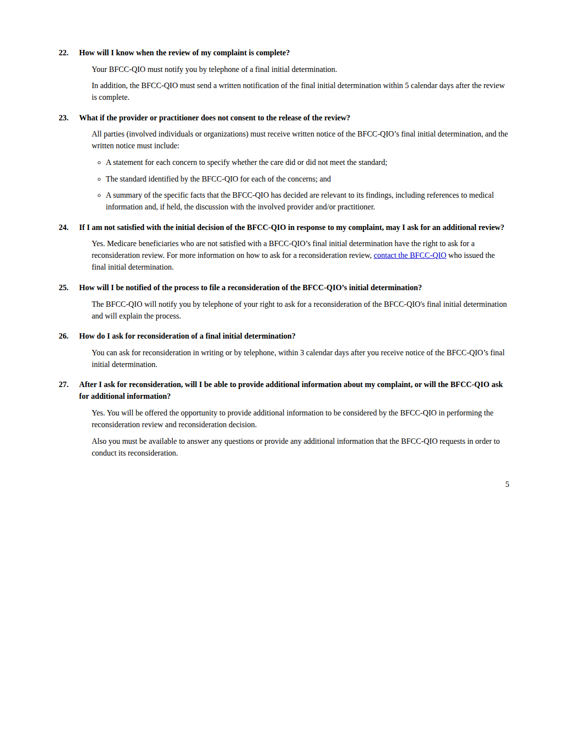How will I know when the review of my complaint is complete?
Your BFCC-QIO must notify you by telephone of a final initial determination.
In addition, the BFCC-QIO must send a written notification of the final initial determination within 5 calendar days after the review is complete.
What if the provider or practitioner does not consent to the release of the review?
All parties (involved individuals or organizations) must receive written notice of the BFCC-QIO’s final initial determination, and the written notice must include:
A statement for each concern to specify whether the care did or did not meet the standard;
The standard identified by the BFCC-QIO for each of the concerns; and
A summary of the specific facts that the BFCC-QIO has decided are relevant to its findings, including references to medical information and, if held, the discussion with the involved provider and/or practitioner.
If I am not satisfied with the initial decision of the BFCC-QIO in response to my complaint, may I ask for an additional review?
Yes. Medicare beneficiaries who are not satisfied with a BFCC-QIO’s final initial determination have the right to ask for a reconsideration review. For more information on how to ask for a reconsideration review, contact the BFCC-QIO who issued the final initial determination.
How will I be notified of the process to file a reconsideration of the BFCC-QIO’s initial determination?
The BFCC-QIO will notify you by telephone of your right to ask for a reconsideration of the BFCC-QIO's final initial determination and will explain the process.
How do I ask for reconsideration of a final initial determination?
You can ask for reconsideration in writing or by telephone, within 3 calendar days after you receive notice of the BFCC-QIO’s final initial determination.
After I ask for reconsideration, will I be able to provide additional information about my complaint, or will the BFCC-QIO ask for additional information?
Yes. You will be offered the opportunity to provide additional information to be considered by the BFCC-QIO in performing the reconsideration review and reconsideration decision.
Also you must be available to answer any questions or provide any additional information that the BFCC-QIO requests in order to conduct its reconsideration.
5